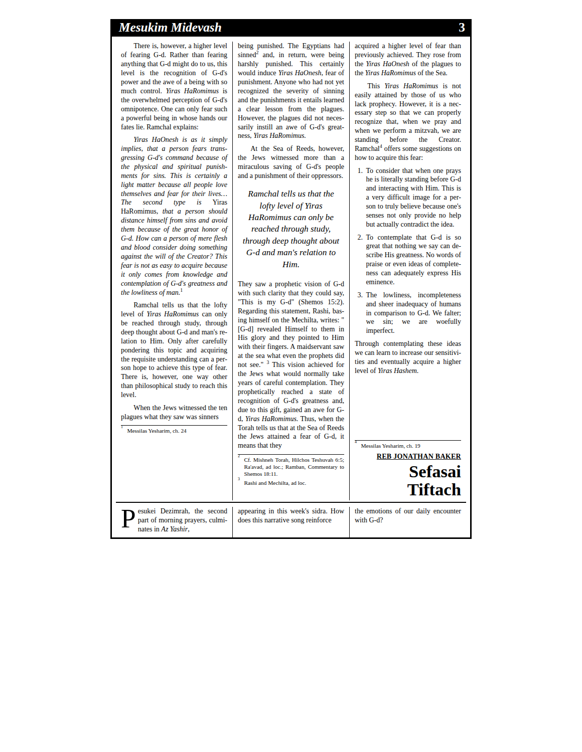Mesukim Midevash 3
There is, however, a higher level of fearing G-d. Rather than fearing anything that G-d might do to us, this level is the recognition of G-d's power and the awe of a being with so much control. Yiras HaRomimus is the overwhelmed perception of G-d's omnipotence. One can only fear such a powerful being in whose hands our fates lie. Ramchal explains:
Yiras HaOnesh is as it simply implies, that a person fears transgressing G-d's command because of the physical and spiritual punishments for sins. This is certainly a light matter because all people love themselves and fear for their lives… The second type is Yiras HaRomimus, that a person should distance himself from sins and avoid them because of the great honor of G-d. How can a person of mere flesh and blood consider doing something against the will of the Creator? This fear is not as easy to acquire because it only comes from knowledge and contemplation of G-d's greatness and the lowliness of man.1
Ramchal tells us that the lofty level of Yiras HaRomimus can only be reached through study, through deep thought about G-d and man's relation to Him. Only after carefully pondering this topic and acquiring the requisite understanding can a person hope to achieve this type of fear. There is, however, one way other than philosophical study to reach this level.
When the Jews witnessed the ten plagues what they saw was sinners
1 Messilas Yesharim, ch. 24
being punished. The Egyptians had sinned2 and, in return, were being harshly punished. This certainly would induce Yiras HaOnesh, fear of punishment. Anyone who had not yet recognized the severity of sinning and the punishments it entails learned a clear lesson from the plagues. However, the plagues did not necessarily instill an awe of G-d's greatness, Yiras HaRomimus.
At the Sea of Reeds, however, the Jews witnessed more than a miraculous saving of G-d's people and a punishment of their oppressors.
Ramchal tells us that the lofty level of Yiras HaRomimus can only be reached through study, through deep thought about G-d and man's relation to Him.
They saw a prophetic vision of G-d with such clarity that they could say, "This is my G-d" (Shemos 15:2). Regarding this statement, Rashi, basing himself on the Mechilta, writes: "[G-d] revealed Himself to them in His glory and they pointed to Him with their fingers. A maidservant saw at the sea what even the prophets did not see." 3 This vision achieved for the Jews what would normally take years of careful contemplation. They prophetically reached a state of recognition of G-d's greatness and, due to this gift, gained an awe for G-d, Yiras HaRomimus. Thus, when the Torah tells us that at the Sea of Reeds the Jews attained a fear of G-d, it means that they
2 Cf. Mishneh Torah, Hilchos Teshuvah 6:5; Ra'avad, ad loc.; Ramban, Commentary to Shemos 18:11.
3 Rashi and Mechilta, ad loc.
acquired a higher level of fear than previously achieved. They rose from the Yiras HaOnesh of the plagues to the Yiras HaRomimus of the Sea.
This Yiras HaRomimus is not easily attained by those of us who lack prophecy. However, it is a necessary step so that we can properly recognize that, when we pray and when we perform a mitzvah, we are standing before the Creator. Ramchal4 offers some suggestions on how to acquire this fear:
To consider that when one prays he is literally standing before G-d and interacting with Him. This is a very difficult image for a person to truly believe because one's senses not only provide no help but actually contradict the idea.
To contemplate that G-d is so great that nothing we say can describe His greatness. No words of praise or even ideas of completeness can adequately express His eminence.
The lowliness, incompleteness and sheer inadequacy of humans in comparison to G-d. We falter; we sin; we are woefully imperfect.
Through contemplating these ideas we can learn to increase our sensitivities and eventually acquire a higher level of Yiras Hashem.
4 Messilas Yesharim, ch. 19
REB JONATHAN BAKER
Sefasai Tiftach
Pesukei Dezimrah, the second part of morning prayers, culminates in Az Yashir,
appearing in this week's sidra. How does this narrative song reinforce
the emotions of our daily encounter with G-d?